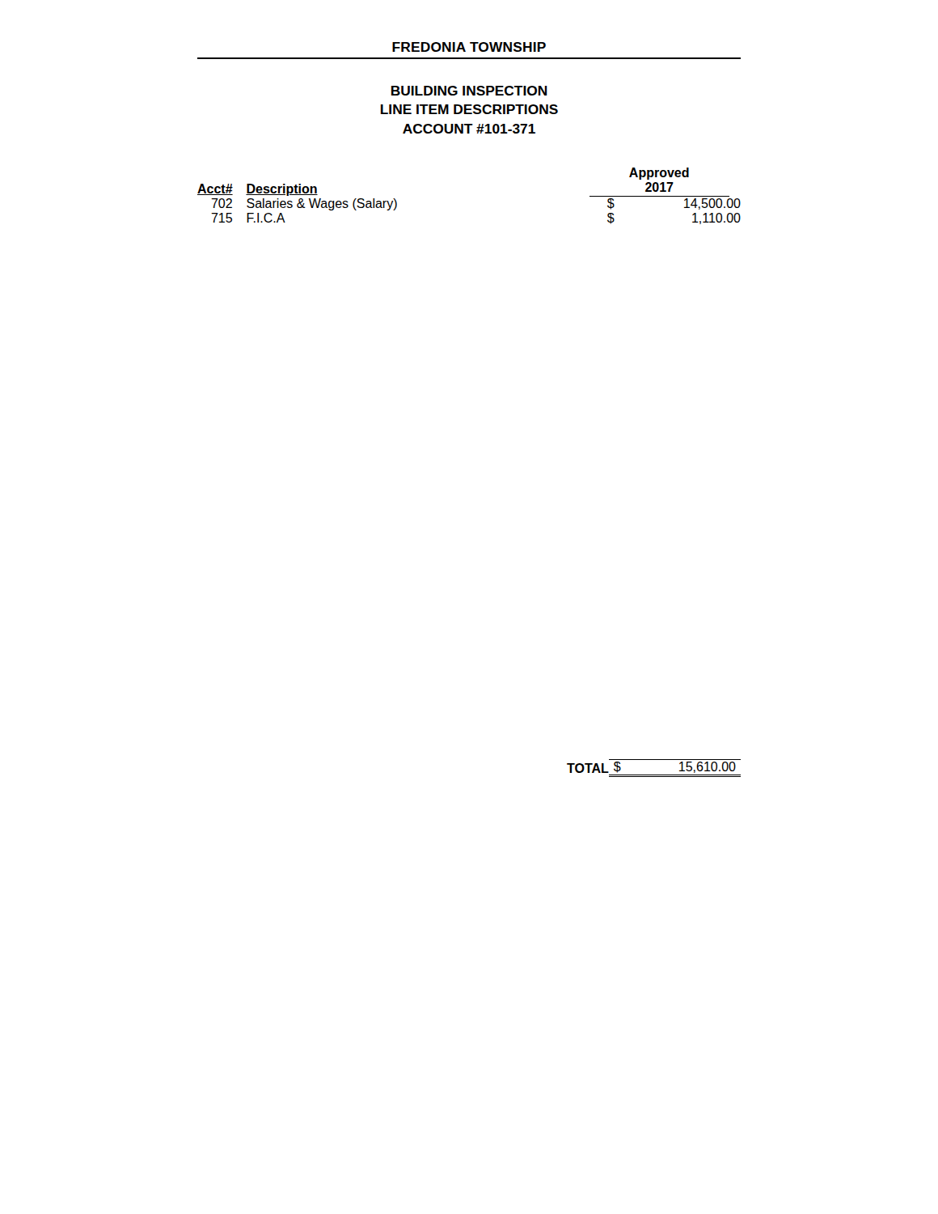FREDONIA TOWNSHIP
BUILDING INSPECTION LINE ITEM DESCRIPTIONS ACCOUNT #101-371
| Acct# | Description | Approved 2017 |
| --- | --- | --- |
| 702 | Salaries & Wages (Salary) | $ 14,500.00 |
| 715 | F.I.C.A | $ 1,110.00 |
| TOTAL | $ 15,610.00 |